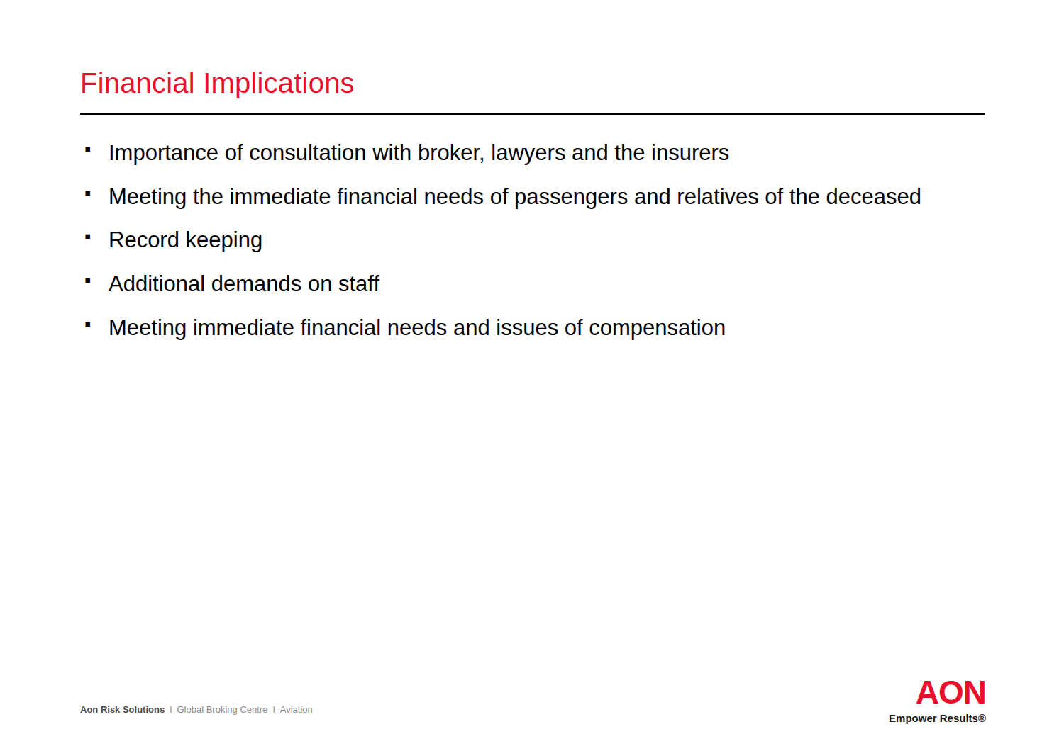Financial Implications
Importance of consultation with broker, lawyers and the insurers
Meeting the immediate financial needs of passengers and relatives of the deceased
Record keeping
Additional demands on staff
Meeting immediate financial needs and issues of compensation
Aon Risk Solutions l Global Broking Centre l Aviation
AON
Empower Results®